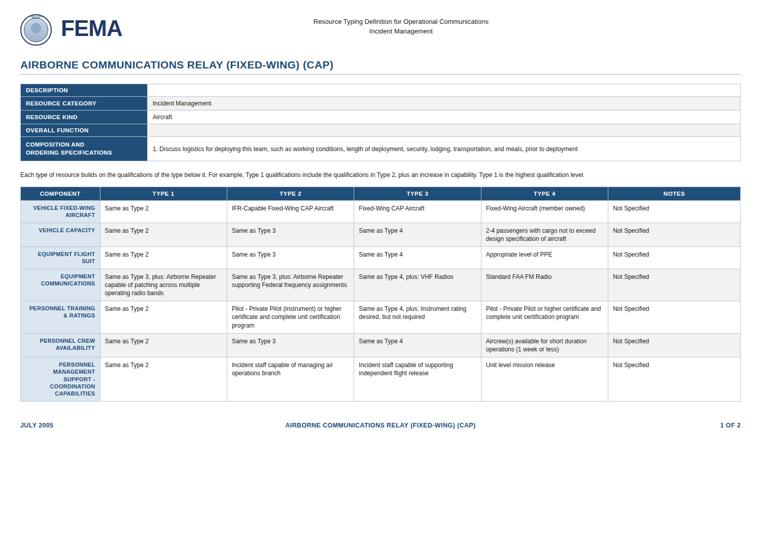FEMA
Resource Typing Definition for Operational Communications
Incident Management
Airborne Communications Relay (Fixed-Wing) (CAP)
| Description | |
| Resource Category | Incident Management |
| Resource Kind | Aircraft |
| Overall Function | |
| Composition and Ordering Specifications | 1. Discuss logistics for deploying this team, such as working conditions, length of deployment, security, lodging, transportation, and meals, prior to deployment |
Each type of resource builds on the qualifications of the type below it. For example, Type 1 qualifications include the qualifications in Type 2, plus an increase in capability. Type 1 is the highest qualification level.
| Component | Type 1 | Type 2 | Type 3 | Type 4 | Notes |
| --- | --- | --- | --- | --- | --- |
| Vehicle Fixed-Wing Aircraft | Same as Type 2 | IFR-Capable Fixed-Wing CAP Aircraft | Fixed-Wing CAP Aircraft | Fixed-Wing Aircraft (member owned) | Not Specified |
| Vehicle Capacity | Same as Type 2 | Same as Type 3 | Same as Type 4 | 2-4 passengers with cargo not to exceed design specification of aircraft | Not Specified |
| Equipment Flight Suit | Same as Type 2 | Same as Type 3 | Same as Type 4 | Appropriate level of PPE | Not Specified |
| Equipment Communications | Same as Type 3, plus: Airborne Repeater capable of patching across multiple operating radio bands | Same as Type 3, plus: Airborne Repeater supporting Federal frequency assignments | Same as Type 4, plus: VHF Radios | Standard FAA FM Radio | Not Specified |
| Personnel Training & Ratings | Same as Type 2 | Pilot - Private Pilot (instrument) or higher certificate and complete unit certification program | Same as Type 4, plus: Instrument rating desired, but not required | Pilot - Private Pilot or higher certificate and complete unit certification program | Not Specified |
| Personnel Crew Availability | Same as Type 2 | Same as Type 3 | Same as Type 4 | Aircrew(s) available for short duration operations (1 week or less) | Not Specified |
| Personnel Management Support - Coordination Capabilities | Same as Type 2 | Incident staff capable of managing air operations branch | Incident staff capable of supporting independent flight release | Unit level mission release | Not Specified |
JULY 2005
AIRBORNE COMMUNICATIONS RELAY (FIXED-WING) (CAP)
1 OF 2